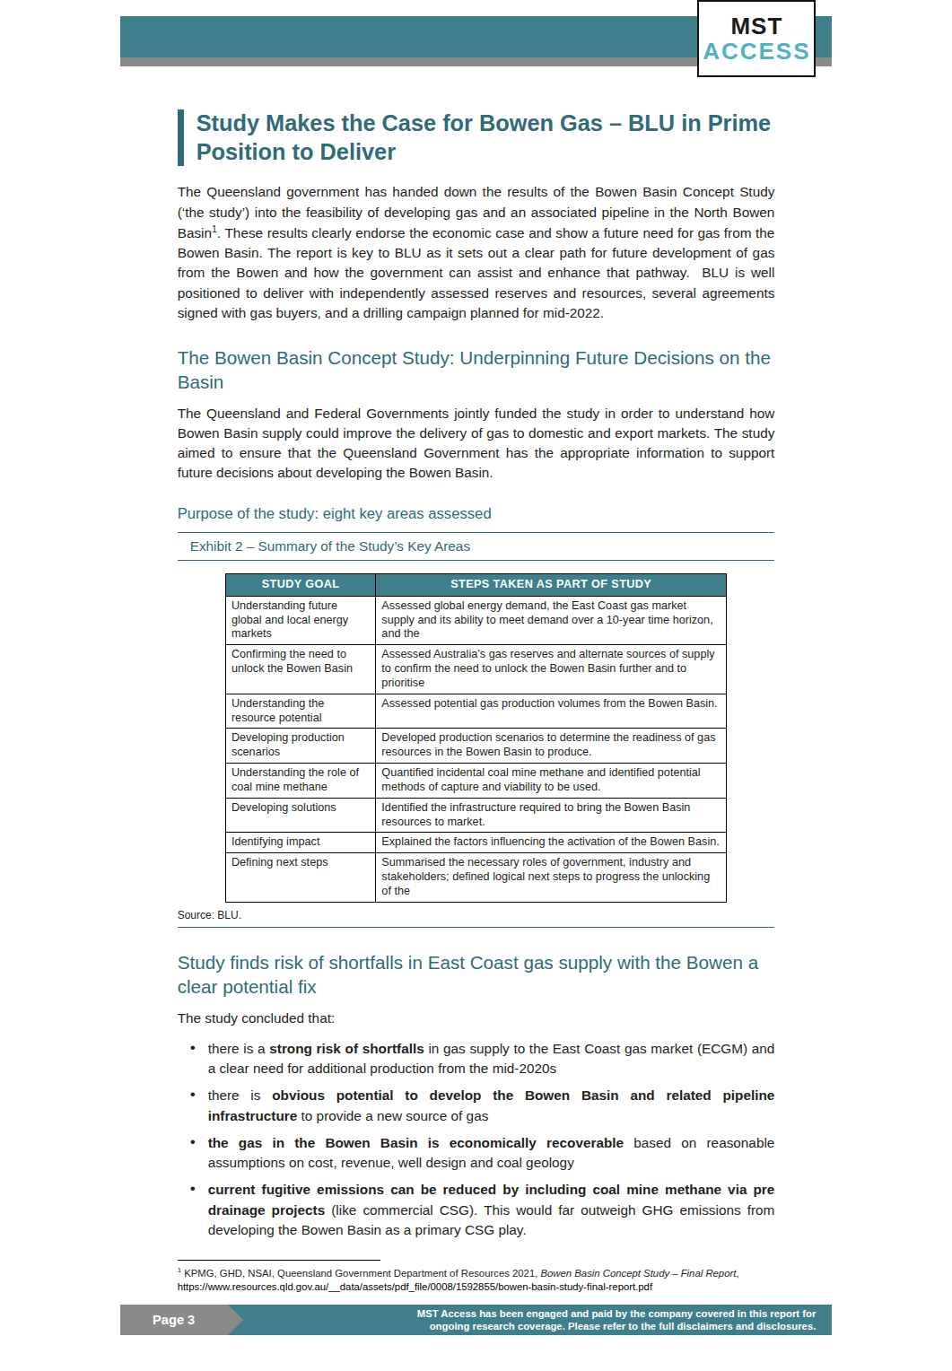MST ACCESS
Study Makes the Case for Bowen Gas – BLU in Prime Position to Deliver
The Queensland government has handed down the results of the Bowen Basin Concept Study (‘the study’) into the feasibility of developing gas and an associated pipeline in the North Bowen Basin1. These results clearly endorse the economic case and show a future need for gas from the Bowen Basin. The report is key to BLU as it sets out a clear path for future development of gas from the Bowen and how the government can assist and enhance that pathway. BLU is well positioned to deliver with independently assessed reserves and resources, several agreements signed with gas buyers, and a drilling campaign planned for mid-2022.
The Bowen Basin Concept Study: Underpinning Future Decisions on the Basin
The Queensland and Federal Governments jointly funded the study in order to understand how Bowen Basin supply could improve the delivery of gas to domestic and export markets. The study aimed to ensure that the Queensland Government has the appropriate information to support future decisions about developing the Bowen Basin.
Purpose of the study: eight key areas assessed
Exhibit 2 – Summary of the Study’s Key Areas
| STUDY GOAL | STEPS TAKEN AS PART OF STUDY |
| --- | --- |
| Understanding future global and local energy markets | Assessed global energy demand, the East Coast gas market supply and its ability to meet demand over a 10-year time horizon, and the |
| Confirming the need to unlock the Bowen Basin | Assessed Australia’s gas reserves and alternate sources of supply to confirm the need to unlock the Bowen Basin further and to prioritise |
| Understanding the resource potential | Assessed potential gas production volumes from the Bowen Basin. |
| Developing production scenarios | Developed production scenarios to determine the readiness of gas resources in the Bowen Basin to produce. |
| Understanding the role of coal mine methane | Quantified incidental coal mine methane and identified potential methods of capture and viability to be used. |
| Developing solutions | Identified the infrastructure required to bring the Bowen Basin resources to market. |
| Identifying impact | Explained the factors influencing the activation of the Bowen Basin. |
| Defining next steps | Summarised the necessary roles of government, industry and stakeholders; defined logical next steps to progress the unlocking of the |
Source: BLU.
Study finds risk of shortfalls in East Coast gas supply with the Bowen a clear potential fix
The study concluded that:
there is a strong risk of shortfalls in gas supply to the East Coast gas market (ECGM) and a clear need for additional production from the mid-2020s
there is obvious potential to develop the Bowen Basin and related pipeline infrastructure to provide a new source of gas
the gas in the Bowen Basin is economically recoverable based on reasonable assumptions on cost, revenue, well design and coal geology
current fugitive emissions can be reduced by including coal mine methane via pre drainage projects (like commercial CSG). This would far outweigh GHG emissions from developing the Bowen Basin as a primary CSG play.
1 KPMG, GHD, NSAI, Queensland Government Department of Resources 2021, Bowen Basin Concept Study – Final Report,
https://www.resources.qld.gov.au/__data/assets/pdf_file/0008/1592855/bowen-basin-study-final-report.pdf
MST Access has been engaged and paid by the company covered in this report for
ongoing research coverage. Please refer to the full disclaimers and disclosures.
Page 3